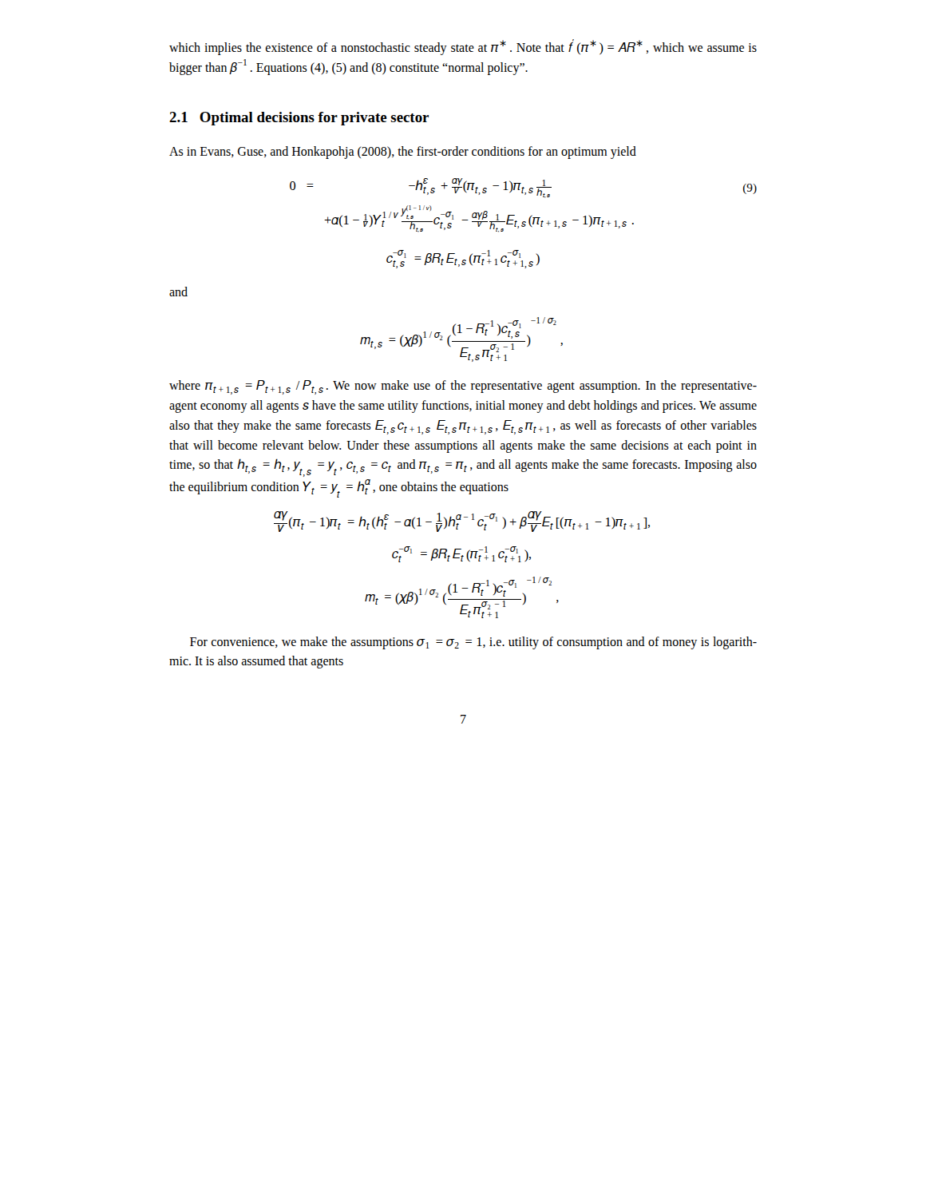which implies the existence of a nonstochastic steady state at π∗. Note that f′(π∗)=AR∗, which we assume is bigger than β−1. Equations (4), (5) and (8) constitute “normal policy”.
2.1 Optimal decisions for private sector
As in Evans, Guse, and Honkapohja (2008), the first-order conditions for an optimum yield
(9) 0 = −ht,sε + αγν (πt,s−1) πt,s 1ht,s +α (1−1ν) Yt1/ν yt,s(1−1/ν) ht,s ct,s−σ1 − αγβν 1ht,s Et,s (πt+1,s−1) πt+1,s .
ct,s−σ1 = βRt Et,s ( πt+1−1 ct+1,s−σ1 )
and
mt,s = (χβ)1/σ2 ( (1−Rt−1) ct,s−σ1 Et,s πt+1σ2−1 ) −1/σ2 ,
where πt+1,s=Pt+1,s/Pt,s. We now make use of the representative agent assumption. In the representative-agent economy all agents s have the same utility functions, initial money and debt holdings and prices. We assume also that they make the same forecasts Et,sct+1,s Et,sπt+1,s, Et,sπt+1, as well as forecasts of other variables that will become relevant below. Under these assumptions all agents make the same decisions at each point in time, so that ht,s=ht, yt,s=yt, ct,s=ct and πt,s=πt, and all agents make the same forecasts. Imposing also the equilibrium condition Yt=yt=htα, one obtains the equations
αγν (πt−1) πt = ht ( htε − α (1−1ν) htα−1 ct−σ1 ) + β αγν Et [ (πt+1−1) πt+1 ] ,
ct−σ1 = βRtEt ( πt+1−1 ct+1−σ1 ) ,
mt = (χβ)1/σ2 ( (1−Rt−1) ct−σ1 Et πt+1σ2−1 ) −1/σ2 ,
For convenience, we make the assumptions σ1=σ2=1, i.e. utility of consumption and of money is logarithmic. It is also assumed that agents
7